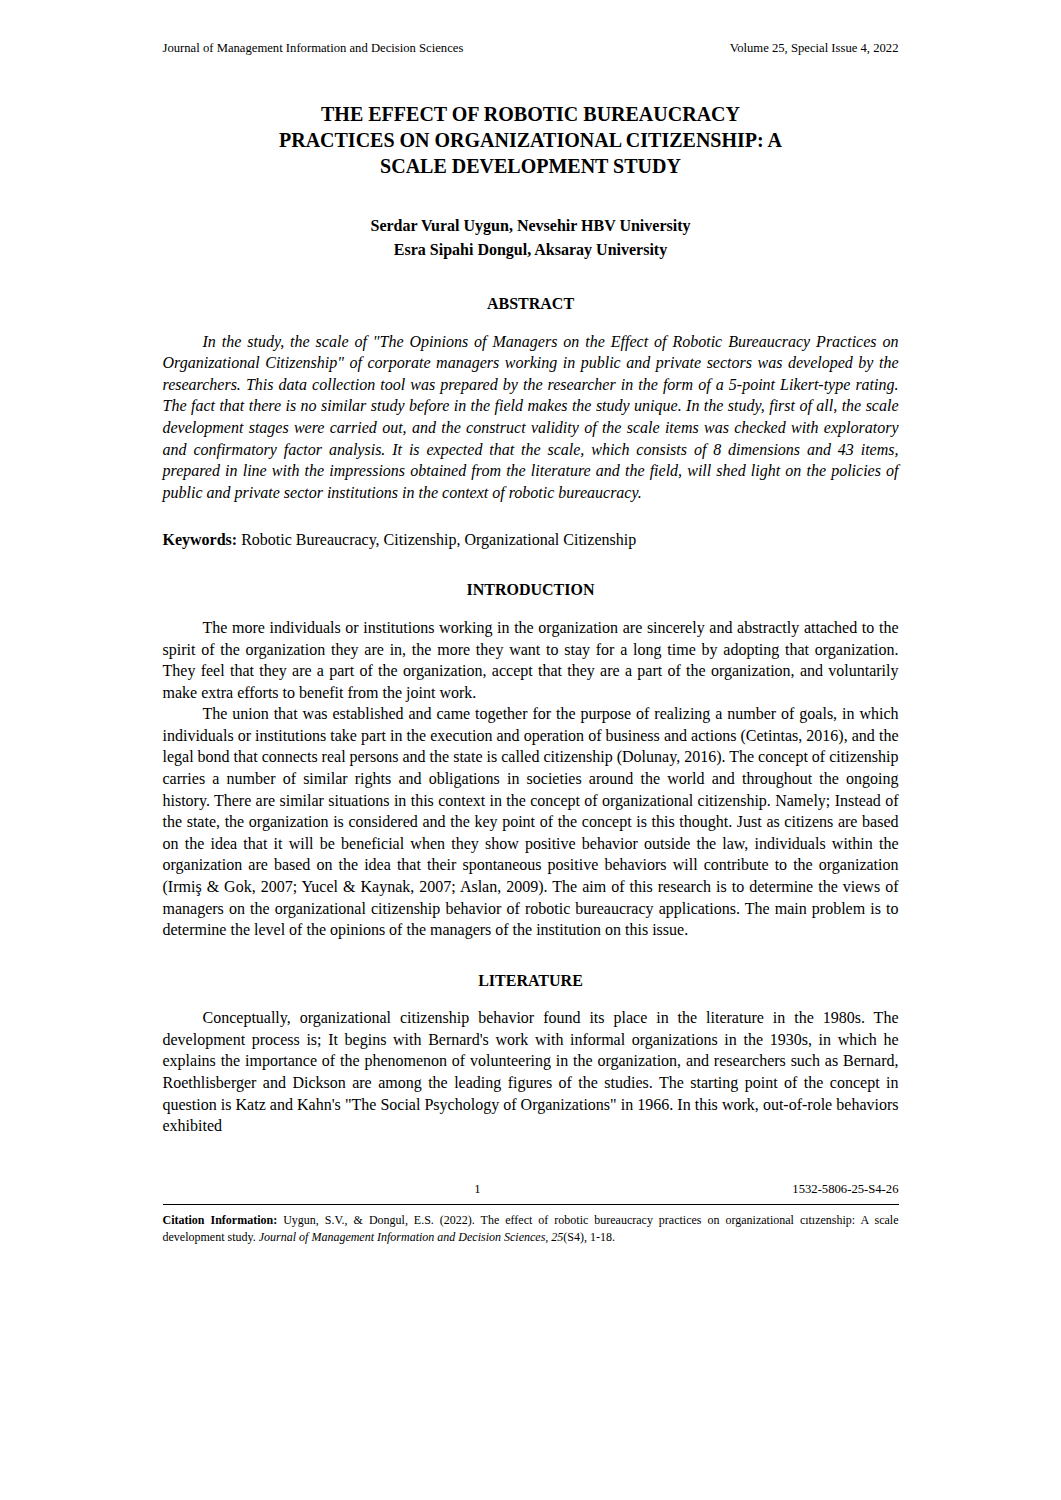Journal of Management Information and Decision Sciences Volume 25, Special Issue 4, 2022
The Effect of Robotic Bureaucracy
Practices on Organizational Citizenship: A
Scale Development Study
Serdar Vural Uygun, Nevsehir HBV University
Esra Sipahi Dongul, Aksaray University
Abstract
In the study, the scale of "The Opinions of Managers on the Effect of Robotic Bureaucracy Practices on Organizational Citizenship" of corporate managers working in public and private sectors was developed by the researchers. This data collection tool was prepared by the researcher in the form of a 5-point Likert-type rating. The fact that there is no similar study before in the field makes the study unique. In the study, first of all, the scale development stages were carried out, and the construct validity of the scale items was checked with exploratory and confirmatory factor analysis. It is expected that the scale, which consists of 8 dimensions and 43 items, prepared in line with the impressions obtained from the literature and the field, will shed light on the policies of public and private sector institutions in the context of robotic bureaucracy.
Keywords: Robotic Bureaucracy, Citizenship, Organizational Citizenship
Introduction
The more individuals or institutions working in the organization are sincerely and abstractly attached to the spirit of the organization they are in, the more they want to stay for a long time by adopting that organization. They feel that they are a part of the organization, accept that they are a part of the organization, and voluntarily make extra efforts to benefit from the joint work.
The union that was established and came together for the purpose of realizing a number of goals, in which individuals or institutions take part in the execution and operation of business and actions (Cetintas, 2016), and the legal bond that connects real persons and the state is called citizenship (Dolunay, 2016). The concept of citizenship carries a number of similar rights and obligations in societies around the world and throughout the ongoing history. There are similar situations in this context in the concept of organizational citizenship. Namely; Instead of the state, the organization is considered and the key point of the concept is this thought. Just as citizens are based on the idea that it will be beneficial when they show positive behavior outside the law, individuals within the organization are based on the idea that their spontaneous positive behaviors will contribute to the organization (Irmiş & Gok, 2007; Yucel & Kaynak, 2007; Aslan, 2009). The aim of this research is to determine the views of managers on the organizational citizenship behavior of robotic bureaucracy applications. The main problem is to determine the level of the opinions of the managers of the institution on this issue.
Literature
Conceptually, organizational citizenship behavior found its place in the literature in the 1980s. The development process is; It begins with Bernard's work with informal organizations in the 1930s, in which he explains the importance of the phenomenon of volunteering in the organization, and researchers such as Bernard, Roethlisberger and Dickson are among the leading figures of the studies. The starting point of the concept in question is Katz and Kahn's "The Social Psychology of Organizations" in 1966. In this work, out-of-role behaviors exhibited
1 1532-5806-25-S4-26
Citation Information: Uygun, S.V., & Dongul, E.S. (2022). The effect of robotic bureaucracy practices on organizational cıtızenship: A scale development study. Journal of Management Information and Decision Sciences, 25(S4), 1-18.